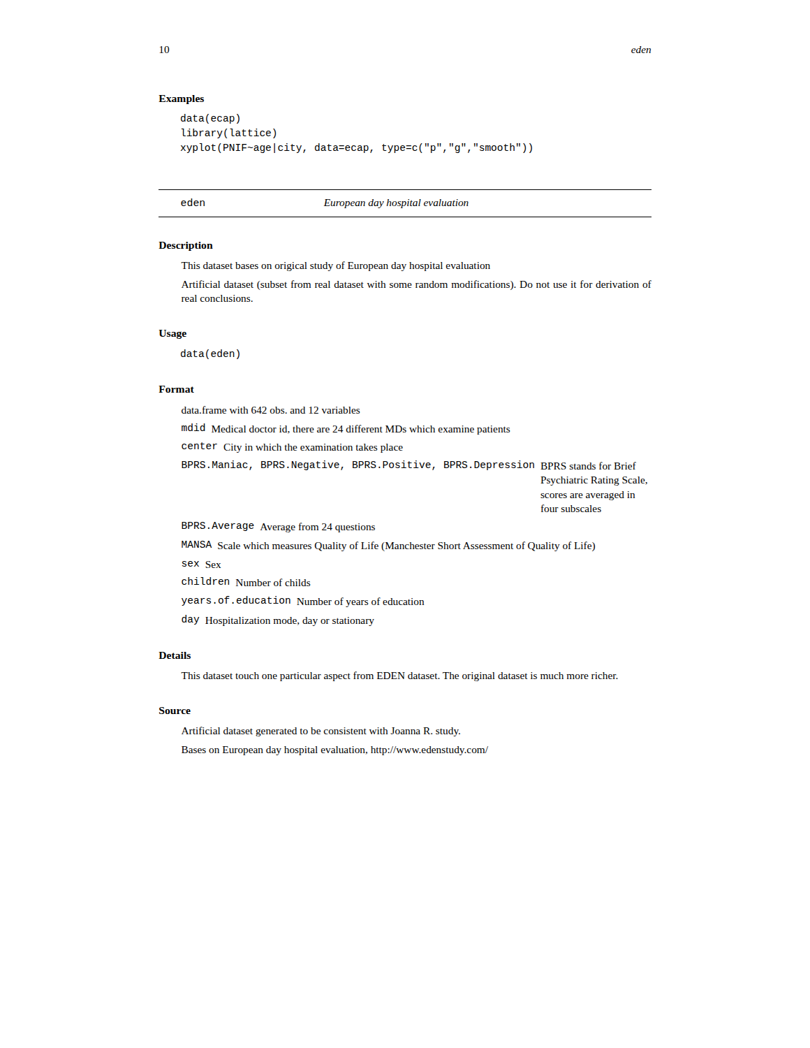10 eden
Examples
data(ecap)
library(lattice)
xyplot(PNIF~age|city, data=ecap, type=c("p","g","smooth"))
eden European day hospital evaluation
Description
This dataset bases on origical study of European day hospital evaluation
Artificial dataset (subset from real dataset with some random modifications). Do not use it for derivation of real conclusions.
Usage
data(eden)
Format
data.frame with 642 obs. and 12 variables
mdid
Medical doctor id, there are 24 different MDs which examine patients
center
City in which the examination takes place
BPRS.Maniac, BPRS.Negative, BPRS.Positive, BPRS.Depression
BPRS stands for Brief Psychiatric Rating Scale, scores are averaged in four subscales
BPRS.Average
Average from 24 questions
MANSA
Scale which measures Quality of Life (Manchester Short Assessment of Quality of Life)
sex
Sex
children
Number of childs
years.of.education
Number of years of education
day
Hospitalization mode, day or stationary
Details
This dataset touch one particular aspect from EDEN dataset. The original dataset is much more richer.
Source
Artificial dataset generated to be consistent with Joanna R. study.
Bases on European day hospital evaluation, http://www.edenstudy.com/